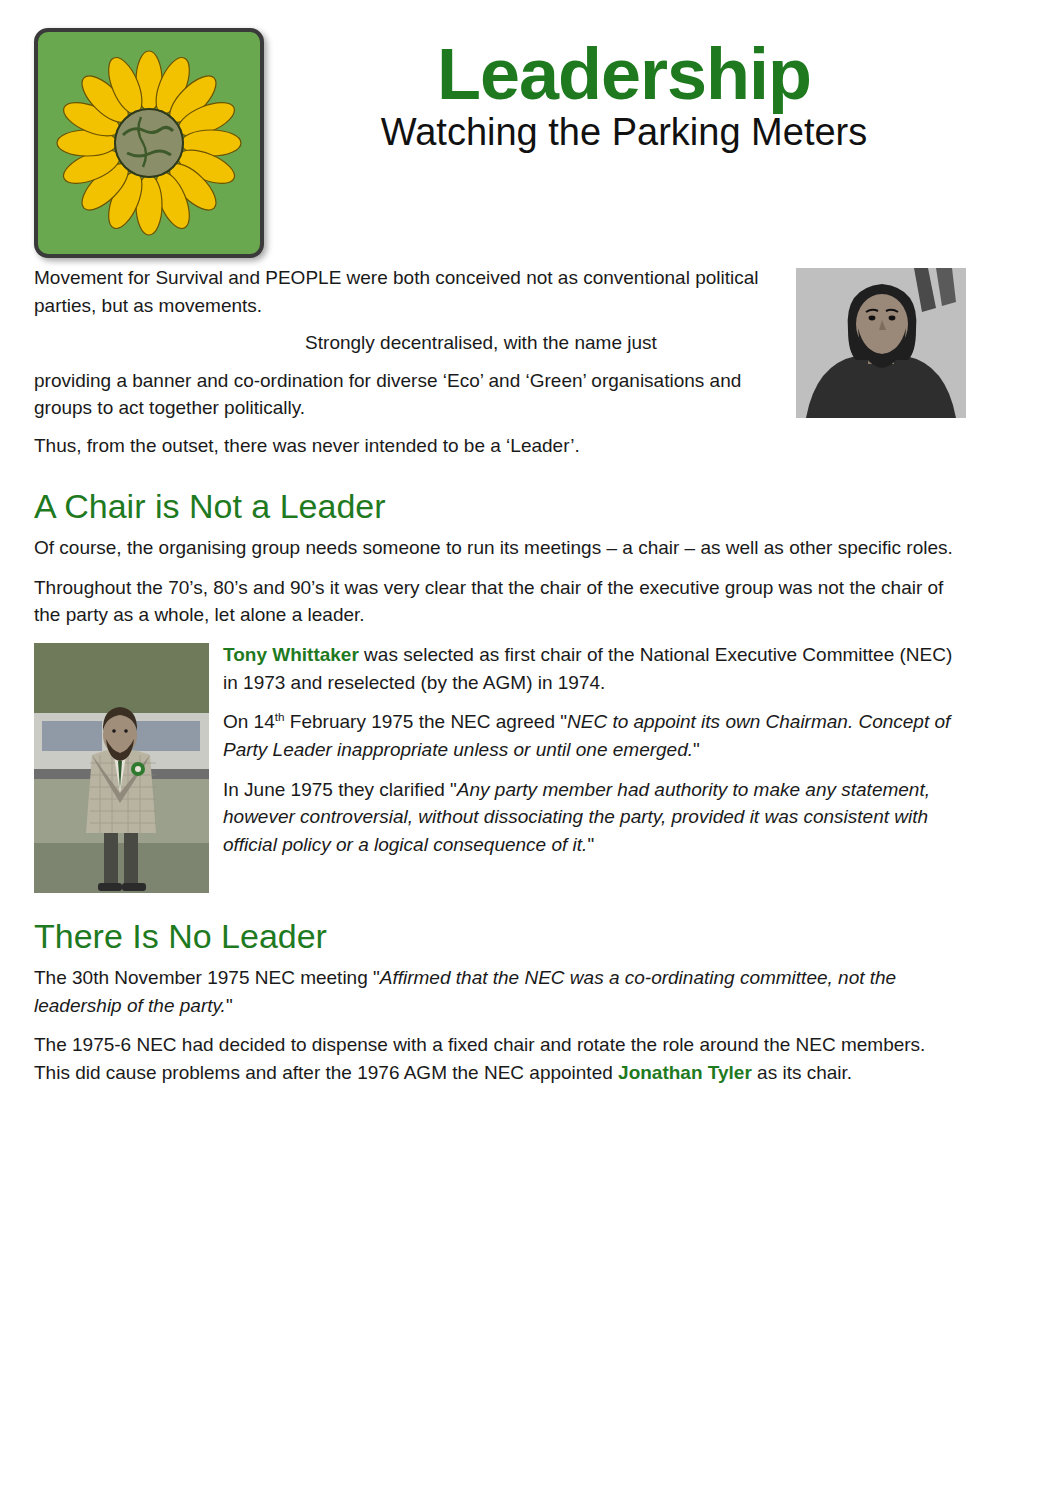Leadership
Watching the Parking Meters
Movement for Survival and PEOPLE were both conceived not as conventional political parties, but as movements.
Strongly decentralised, with the name just
providing a banner and co-ordination for diverse ‘Eco’ and ‘Green’ organisations and groups to act together politically.
Thus, from the outset, there was never intended to be a ‘Leader’.
A Chair is Not a Leader
Of course, the organising group needs someone to run its meetings – a chair – as well as other specific roles.
Throughout the 70’s, 80’s and 90’s it was very clear that the chair of the executive group was not the chair of the party as a whole, let alone a leader.
Tony Whittaker was selected as first chair of the National Executive Committee (NEC) in 1973 and reselected (by the AGM) in 1974.
On 14th February 1975 the NEC agreed "NEC to appoint its own Chairman. Concept of Party Leader inappropriate unless or until one emerged."
In June 1975 they clarified "Any party member had authority to make any statement, however controversial, without dissociating the party, provided it was consistent with official policy or a logical consequence of it."
There Is No Leader
The 30th November 1975 NEC meeting "Affirmed that the NEC was a co-ordinating committee, not the leadership of the party."
The 1975-6 NEC had decided to dispense with a fixed chair and rotate the role around the NEC members. This did cause problems and after the 1976 AGM the NEC appointed Jonathan Tyler as its chair.